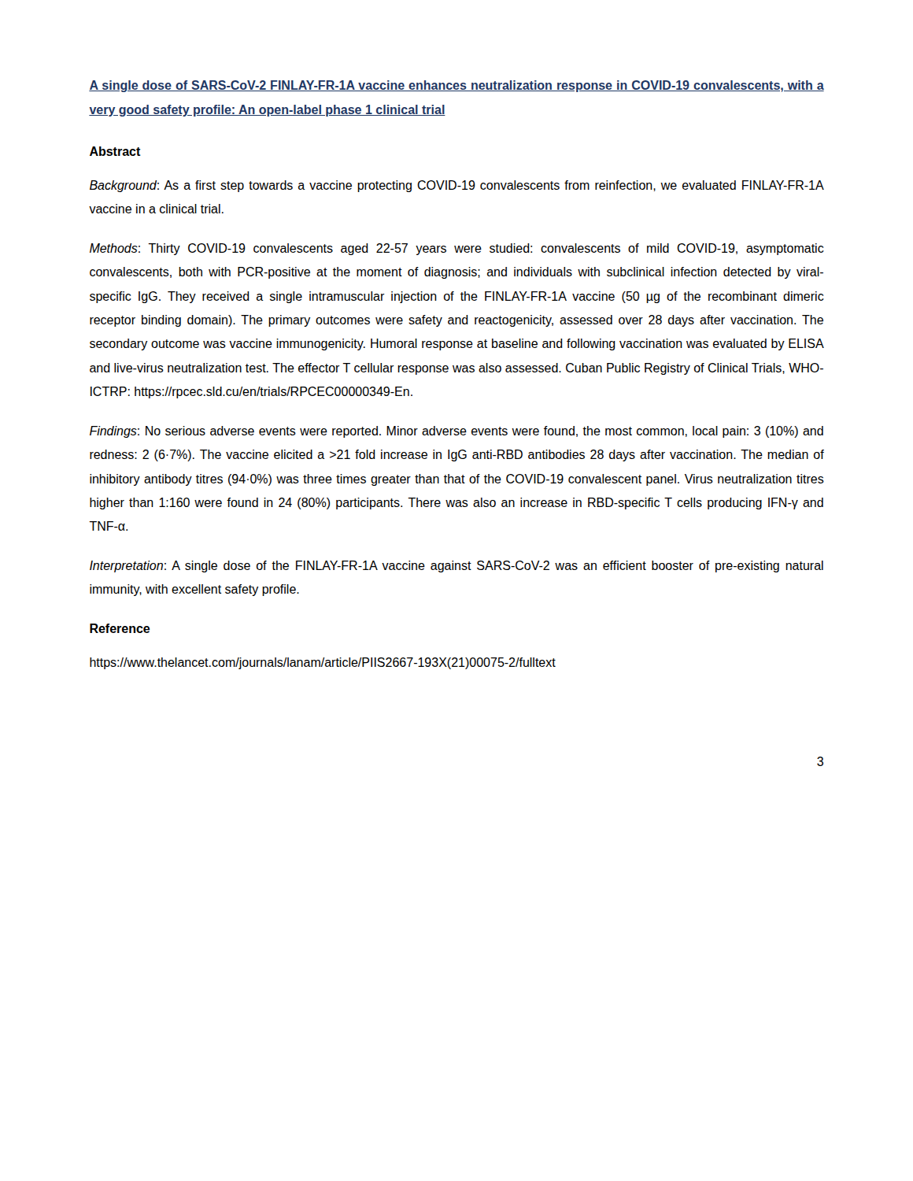A single dose of SARS-CoV-2 FINLAY-FR-1A vaccine enhances neutralization response in COVID-19 convalescents, with a very good safety profile: An open-label phase 1 clinical trial
Abstract
Background: As a first step towards a vaccine protecting COVID-19 convalescents from reinfection, we evaluated FINLAY-FR-1A vaccine in a clinical trial.
Methods: Thirty COVID-19 convalescents aged 22-57 years were studied: convalescents of mild COVID-19, asymptomatic convalescents, both with PCR-positive at the moment of diagnosis; and individuals with subclinical infection detected by viral-specific IgG. They received a single intramuscular injection of the FINLAY-FR-1A vaccine (50 µg of the recombinant dimeric receptor binding domain). The primary outcomes were safety and reactogenicity, assessed over 28 days after vaccination. The secondary outcome was vaccine immunogenicity. Humoral response at baseline and following vaccination was evaluated by ELISA and live-virus neutralization test. The effector T cellular response was also assessed. Cuban Public Registry of Clinical Trials, WHO-ICTRP: https://rpcec.sld.cu/en/trials/RPCEC00000349-En.
Findings: No serious adverse events were reported. Minor adverse events were found, the most common, local pain: 3 (10%) and redness: 2 (6·7%). The vaccine elicited a >21 fold increase in IgG anti-RBD antibodies 28 days after vaccination. The median of inhibitory antibody titres (94·0%) was three times greater than that of the COVID-19 convalescent panel. Virus neutralization titres higher than 1:160 were found in 24 (80%) participants. There was also an increase in RBD-specific T cells producing IFN-γ and TNF-α.
Interpretation: A single dose of the FINLAY-FR-1A vaccine against SARS-CoV-2 was an efficient booster of pre-existing natural immunity, with excellent safety profile.
Reference
https://www.thelancet.com/journals/lanam/article/PIIS2667-193X(21)00075-2/fulltext
3